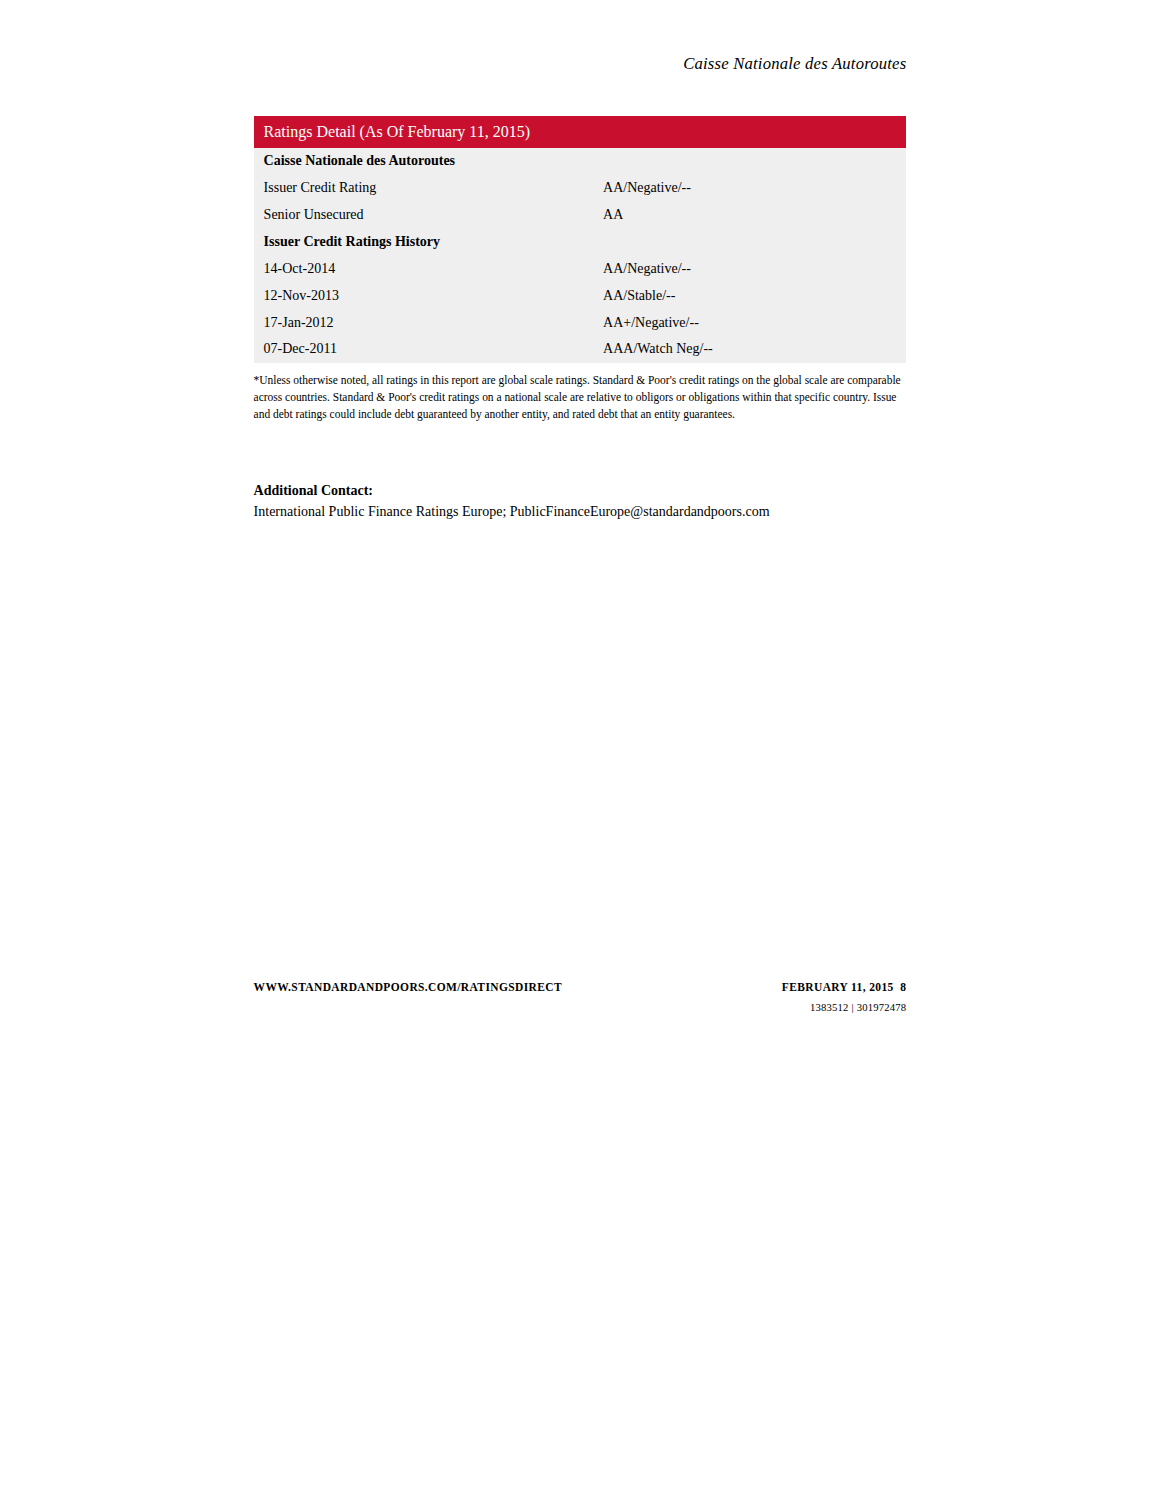Caisse Nationale des Autoroutes
Ratings Detail (As Of February 11, 2015)
| Caisse Nationale des Autoroutes |
| Issuer Credit Rating | AA/Negative/-- |
| Senior Unsecured | AA |
| Issuer Credit Ratings History |
| 14-Oct-2014 | AA/Negative/-- |
| 12-Nov-2013 | AA/Stable/-- |
| 17-Jan-2012 | AA+/Negative/-- |
| 07-Dec-2011 | AAA/Watch Neg/-- |
*Unless otherwise noted, all ratings in this report are global scale ratings. Standard & Poor's credit ratings on the global scale are comparable across countries. Standard & Poor's credit ratings on a national scale are relative to obligors or obligations within that specific country. Issue and debt ratings could include debt guaranteed by another entity, and rated debt that an entity guarantees.
Additional Contact:
International Public Finance Ratings Europe; PublicFinanceEurope@standardandpoors.com
WWW.STANDARDANDPOORS.COM/RATINGSDIRECT FEBRUARY 11, 2015 8
1383512 | 301972478